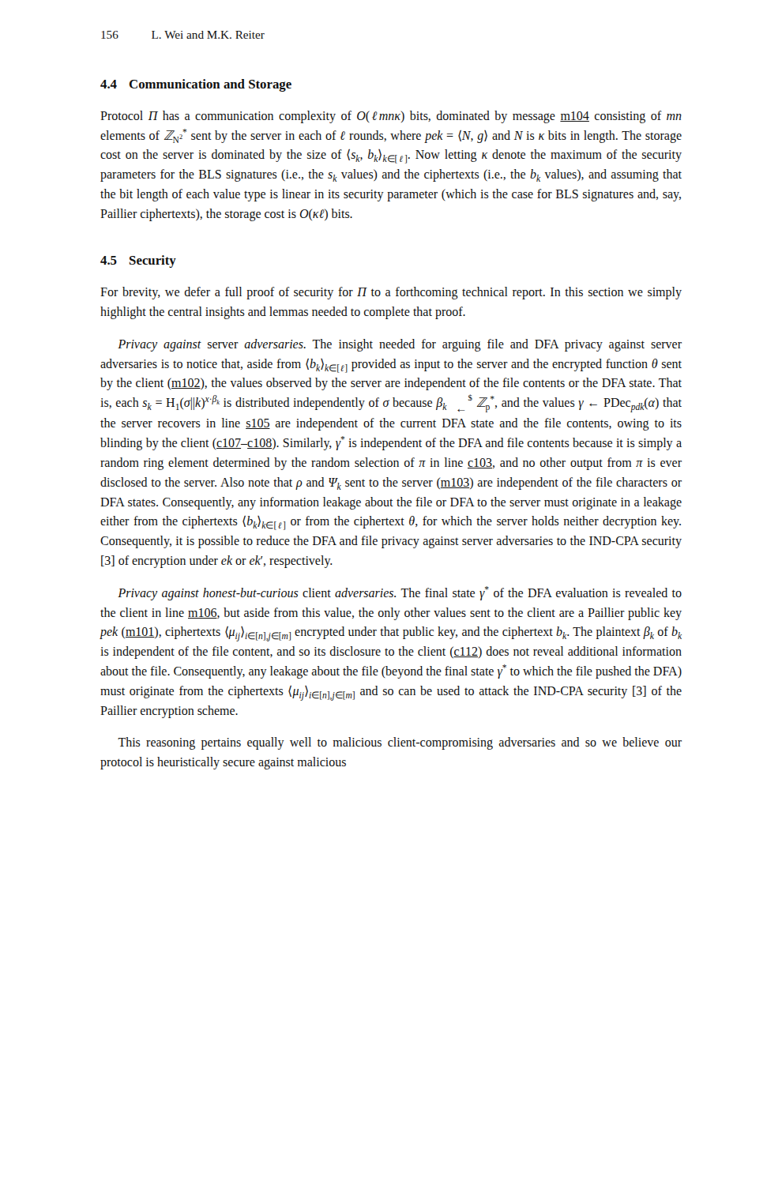156 L. Wei and M.K. Reiter
4.4 Communication and Storage
Protocol Π has a communication complexity of O(ℓmnκ) bits, dominated by message m104 consisting of mn elements of ℤN2* sent by the server in each of ℓ rounds, where pek = ⟨N, g⟩ and N is κ bits in length. The storage cost on the server is dominated by the size of ⟨sk, bk⟩k∈[ℓ]. Now letting κ denote the maximum of the security parameters for the BLS signatures (i.e., the sk values) and the ciphertexts (i.e., the bk values), and assuming that the bit length of each value type is linear in its security parameter (which is the case for BLS signatures and, say, Paillier ciphertexts), the storage cost is O(κℓ) bits.
4.5 Security
For brevity, we defer a full proof of security for Π to a forthcoming technical report. In this section we simply highlight the central insights and lemmas needed to complete that proof.
Privacy against server adversaries. The insight needed for arguing file and DFA privacy against server adversaries is to notice that, aside from ⟨bk⟩k∈[ℓ] provided as input to the server and the encrypted function θ sent by the client (m102), the values observed by the server are independent of the file contents or the DFA state. That is, each sk = H1(σ||k)x·βk is distributed independently of σ because βk $← ℤp*, and the values γ ← PDecpdk(α) that the server recovers in line s105 are independent of the current DFA state and the file contents, owing to its blinding by the client (c107–c108). Similarly, γ* is independent of the DFA and file contents because it is simply a random ring element determined by the random selection of π in line c103, and no other output from π is ever disclosed to the server. Also note that ρ and Ψk sent to the server (m103) are independent of the file characters or DFA states. Consequently, any information leakage about the file or DFA to the server must originate in a leakage either from the ciphertexts ⟨bk⟩k∈[ℓ] or from the ciphertext θ, for which the server holds neither decryption key. Consequently, it is possible to reduce the DFA and file privacy against server adversaries to the IND-CPA security [3] of encryption under ek or ek′, respectively.
Privacy against honest-but-curious client adversaries. The final state γ* of the DFA evaluation is revealed to the client in line m106, but aside from this value, the only other values sent to the client are a Paillier public key pek (m101), ciphertexts ⟨μij⟩i∈[n],j∈[m] encrypted under that public key, and the ciphertext bk. The plaintext βk of bk is independent of the file content, and so its disclosure to the client (c112) does not reveal additional information about the file. Consequently, any leakage about the file (beyond the final state γ* to which the file pushed the DFA) must originate from the ciphertexts ⟨μij⟩i∈[n],j∈[m] and so can be used to attack the IND-CPA security [3] of the Paillier encryption scheme.
This reasoning pertains equally well to malicious client-compromising adversaries and so we believe our protocol is heuristically secure against malicious